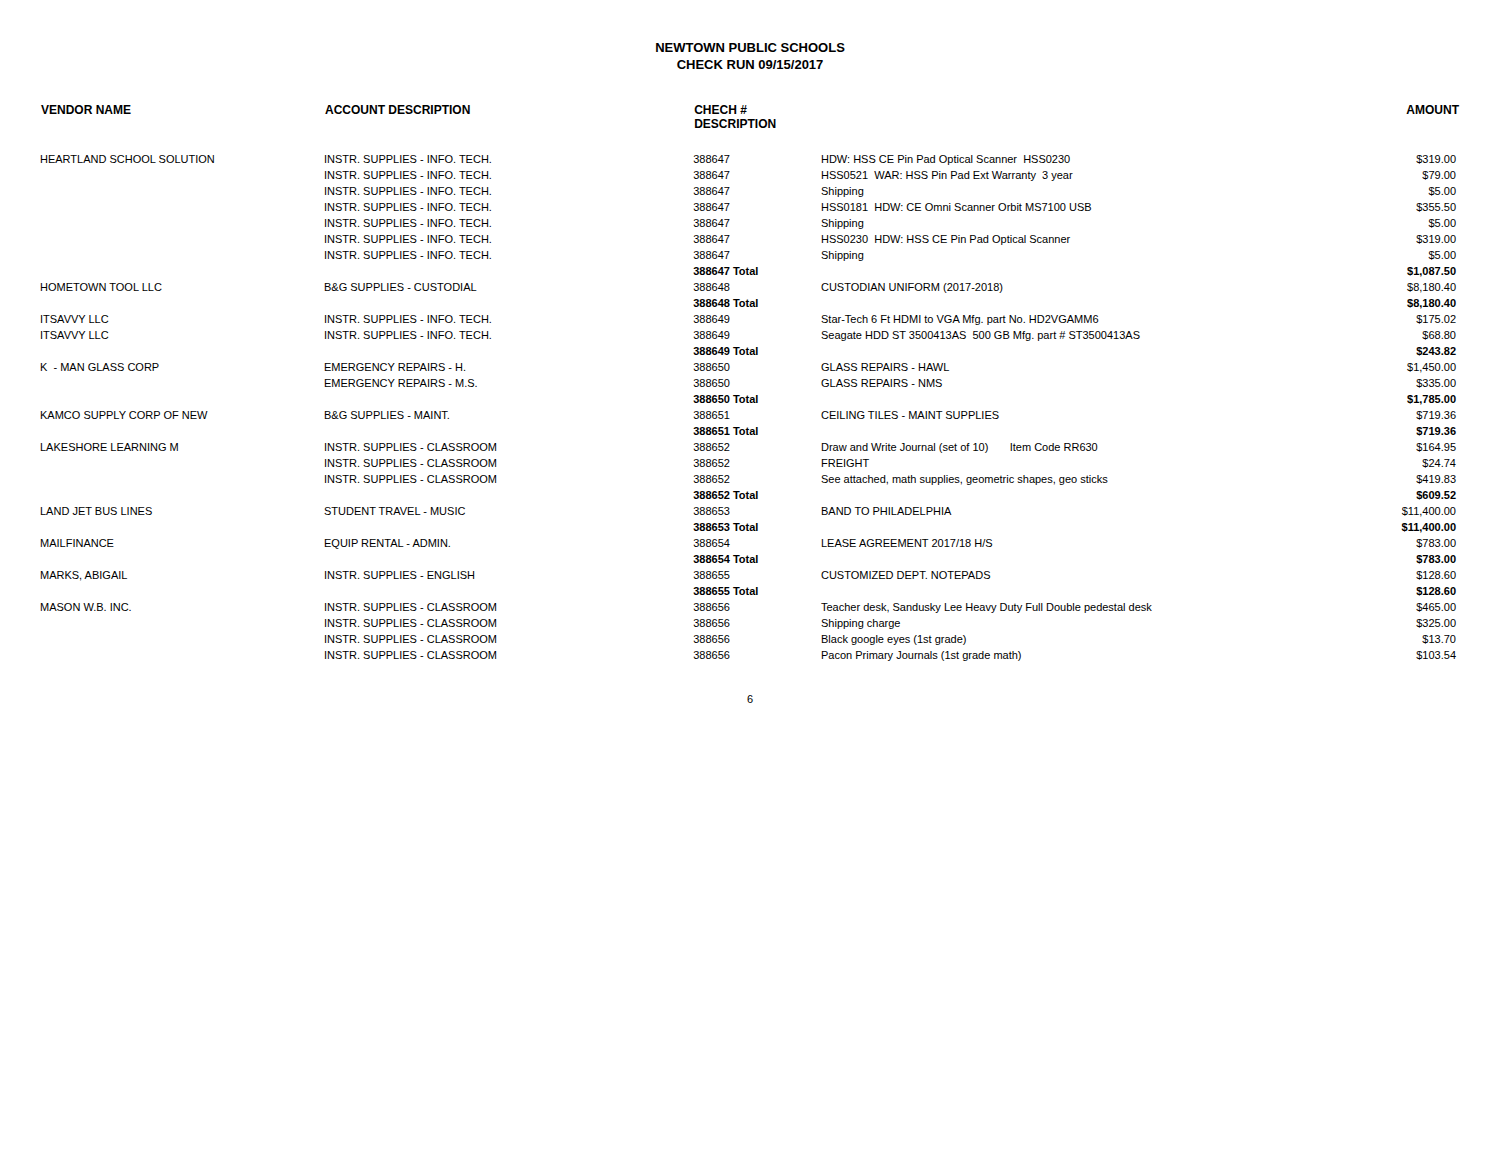NEWTOWN PUBLIC SCHOOLS
CHECK RUN 09/15/2017
| VENDOR NAME | ACCOUNT DESCRIPTION | CHECH # DESCRIPTION | | AMOUNT |
| --- | --- | --- | --- | --- |
| HEARTLAND SCHOOL SOLUTION | INSTR. SUPPLIES - INFO. TECH. | 388647 | HDW: HSS CE Pin Pad Optical Scanner HSS0230 | $319.00 |
| | INSTR. SUPPLIES - INFO. TECH. | 388647 | HSS0521 WAR: HSS Pin Pad Ext Warranty 3 year | $79.00 |
| | INSTR. SUPPLIES - INFO. TECH. | 388647 | Shipping | $5.00 |
| | INSTR. SUPPLIES - INFO. TECH. | 388647 | HSS0181 HDW: CE Omni Scanner Orbit MS7100 USB | $355.50 |
| | INSTR. SUPPLIES - INFO. TECH. | 388647 | Shipping | $5.00 |
| | INSTR. SUPPLIES - INFO. TECH. | 388647 | HSS0230 HDW: HSS CE Pin Pad Optical Scanner | $319.00 |
| | INSTR. SUPPLIES - INFO. TECH. | 388647 | Shipping | $5.00 |
| | | 388647 Total | | $1,087.50 |
| HOMETOWN TOOL LLC | B&G SUPPLIES - CUSTODIAL | 388648 | CUSTODIAN UNIFORM (2017-2018) | $8,180.40 |
| | | 388648 Total | | $8,180.40 |
| ITSAVVY LLC | INSTR. SUPPLIES - INFO. TECH. | 388649 | Star-Tech 6 Ft HDMI to VGA Mfg. part No. HD2VGAMM6 | $175.02 |
| ITSAVVY LLC | INSTR. SUPPLIES - INFO. TECH. | 388649 | Seagate HDD ST 3500413AS 500 GB Mfg. part # ST3500413AS | $68.80 |
| | | 388649 Total | | $243.82 |
| K - MAN GLASS CORP | EMERGENCY REPAIRS - H. | 388650 | GLASS REPAIRS - HAWL | $1,450.00 |
| | EMERGENCY REPAIRS - M.S. | 388650 | GLASS REPAIRS - NMS | $335.00 |
| | | 388650 Total | | $1,785.00 |
| KAMCO SUPPLY CORP OF NEW | B&G SUPPLIES - MAINT. | 388651 | CEILING TILES - MAINT SUPPLIES | $719.36 |
| | | 388651 Total | | $719.36 |
| LAKESHORE LEARNING M | INSTR. SUPPLIES - CLASSROOM | 388652 | Draw and Write Journal (set of 10) Item Code RR630 | $164.95 |
| | INSTR. SUPPLIES - CLASSROOM | 388652 | FREIGHT | $24.74 |
| | INSTR. SUPPLIES - CLASSROOM | 388652 | See attached, math supplies, geometric shapes, geo sticks | $419.83 |
| | | 388652 Total | | $609.52 |
| LAND JET BUS LINES | STUDENT TRAVEL - MUSIC | 388653 | BAND TO PHILADELPHIA | $11,400.00 |
| | | 388653 Total | | $11,400.00 |
| MAILFINANCE | EQUIP RENTAL - ADMIN. | 388654 | LEASE AGREEMENT 2017/18 H/S | $783.00 |
| | | 388654 Total | | $783.00 |
| MARKS, ABIGAIL | INSTR. SUPPLIES - ENGLISH | 388655 | CUSTOMIZED DEPT. NOTEPADS | $128.60 |
| | | 388655 Total | | $128.60 |
| MASON W.B. INC. | INSTR. SUPPLIES - CLASSROOM | 388656 | Teacher desk, Sandusky Lee Heavy Duty Full Double pedestal desk | $465.00 |
| | INSTR. SUPPLIES - CLASSROOM | 388656 | Shipping charge | $325.00 |
| | INSTR. SUPPLIES - CLASSROOM | 388656 | Black google eyes (1st grade) | $13.70 |
| | INSTR. SUPPLIES - CLASSROOM | 388656 | Pacon Primary Journals (1st grade math) | $103.54 |
6